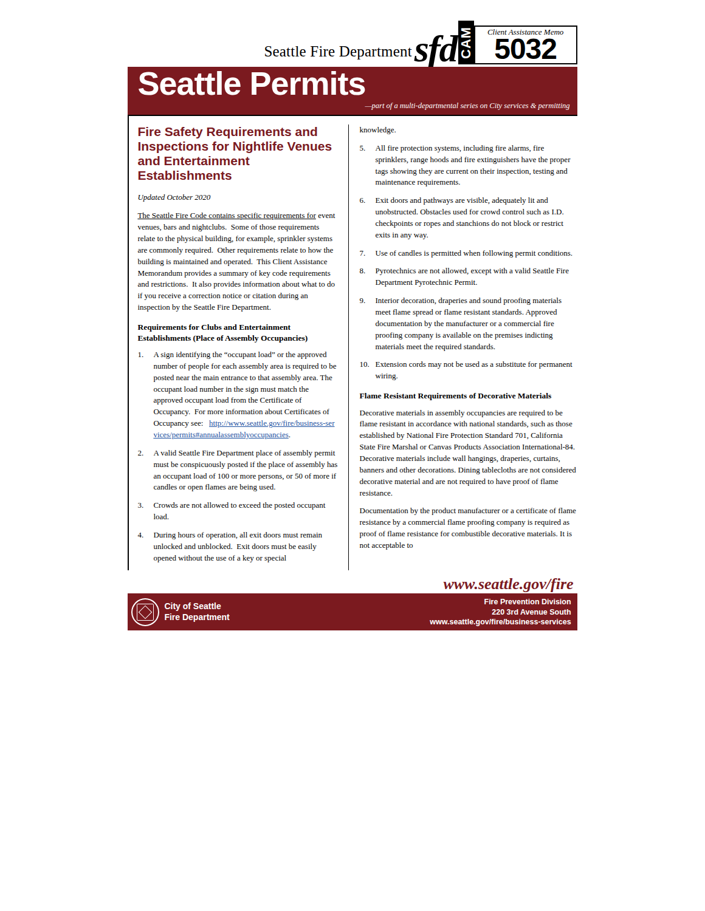Seattle Fire Department
sfd
CAM
Client Assistance Memo
5032
Seattle Permits
—part of a multi-departmental series on City services & permitting
Fire Safety Requirements and Inspections for Nightlife Venues and Entertainment Establishments
Updated October 2020
The Seattle Fire Code contains specific requirements for event venues, bars and nightclubs. Some of those requirements relate to the physical building, for example, sprinkler systems are commonly required. Other requirements relate to how the building is maintained and operated. This Client Assistance Memorandum provides a summary of key code requirements and restrictions. It also provides information about what to do if you receive a correction notice or citation during an inspection by the Seattle Fire Department.
Requirements for Clubs and Entertainment Establishments (Place of Assembly Occupancies)
A sign identifying the “occupant load” or the approved number of people for each assembly area is required to be posted near the main entrance to that assembly area. The occupant load number in the sign must match the approved occupant load from the Certificate of Occupancy. For more information about Certificates of Occupancy see: http://www.seattle.gov/fire/business-services/permits#annualassemblyoccupancies.
A valid Seattle Fire Department place of assembly permit must be conspicuously posted if the place of assembly has an occupant load of 100 or more persons, or 50 of more if candles or open flames are being used.
Crowds are not allowed to exceed the posted occupant load.
During hours of operation, all exit doors must remain unlocked and unblocked. Exit doors must be easily opened without the use of a key or special
knowledge.
All fire protection systems, including fire alarms, fire sprinklers, range hoods and fire extinguishers have the proper tags showing they are current on their inspection, testing and maintenance requirements.
Exit doors and pathways are visible, adequately lit and unobstructed. Obstacles used for crowd control such as I.D. checkpoints or ropes and stanchions do not block or restrict exits in any way.
Use of candles is permitted when following permit conditions.
Pyrotechnics are not allowed, except with a valid Seattle Fire Department Pyrotechnic Permit.
Interior decoration, draperies and sound proofing materials meet flame spread or flame resistant standards. Approved documentation by the manufacturer or a commercial fire proofing company is available on the premises indicting materials meet the required standards.
Extension cords may not be used as a substitute for permanent wiring.
Flame Resistant Requirements of Decorative Materials
Decorative materials in assembly occupancies are required to be flame resistant in accordance with national standards, such as those established by National Fire Protection Standard 701, California State Fire Marshal or Canvas Products Association International-84. Decorative materials include wall hangings, draperies, curtains, banners and other decorations. Dining tablecloths are not considered decorative material and are not required to have proof of flame resistance.
Documentation by the product manufacturer or a certificate of flame resistance by a commercial flame proofing company is required as proof of flame resistance for combustible decorative materials. It is not acceptable to
www.seattle.gov/fire
City of Seattle
Fire Department
Fire Prevention Division
220 3rd Avenue South
www.seattle.gov/fire/business-services